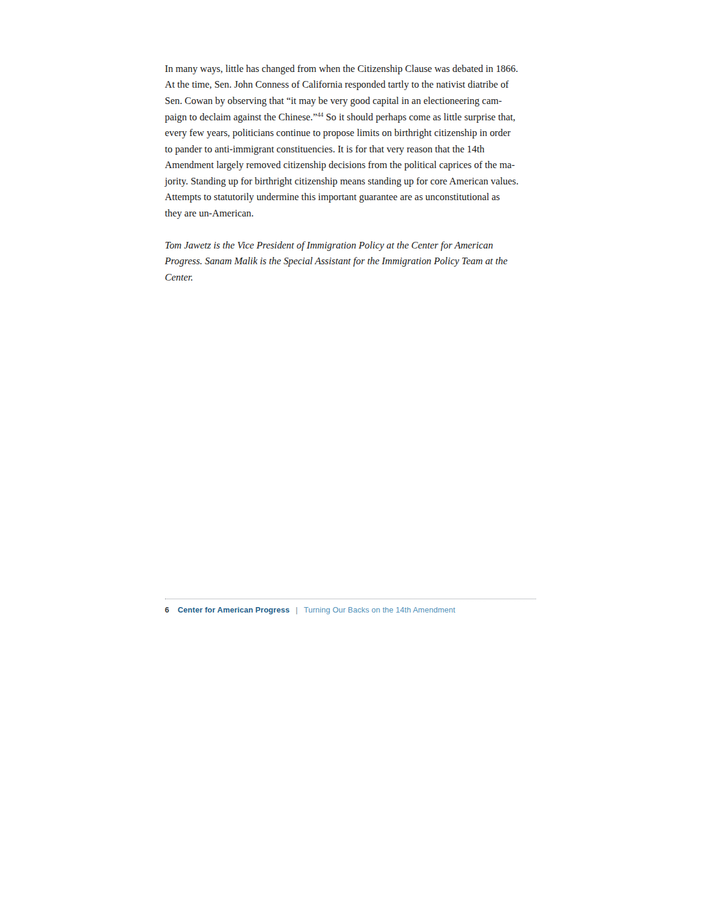In many ways, little has changed from when the Citizenship Clause was debated in 1866. At the time, Sen. John Conness of California responded tartly to the nativist diatribe of Sen. Cowan by observing that “it may be very good capital in an electioneering campaign to declaim against the Chinese.”44 So it should perhaps come as little surprise that, every few years, politicians continue to propose limits on birthright citizenship in order to pander to anti-immigrant constituencies. It is for that very reason that the 14th Amendment largely removed citizenship decisions from the political caprices of the majority. Standing up for birthright citizenship means standing up for core American values. Attempts to statutorily undermine this important guarantee are as unconstitutional as they are un-American.
Tom Jawetz is the Vice President of Immigration Policy at the Center for American Progress. Sanam Malik is the Special Assistant for the Immigration Policy Team at the Center.
6 Center for American Progress | Turning Our Backs on the 14th Amendment